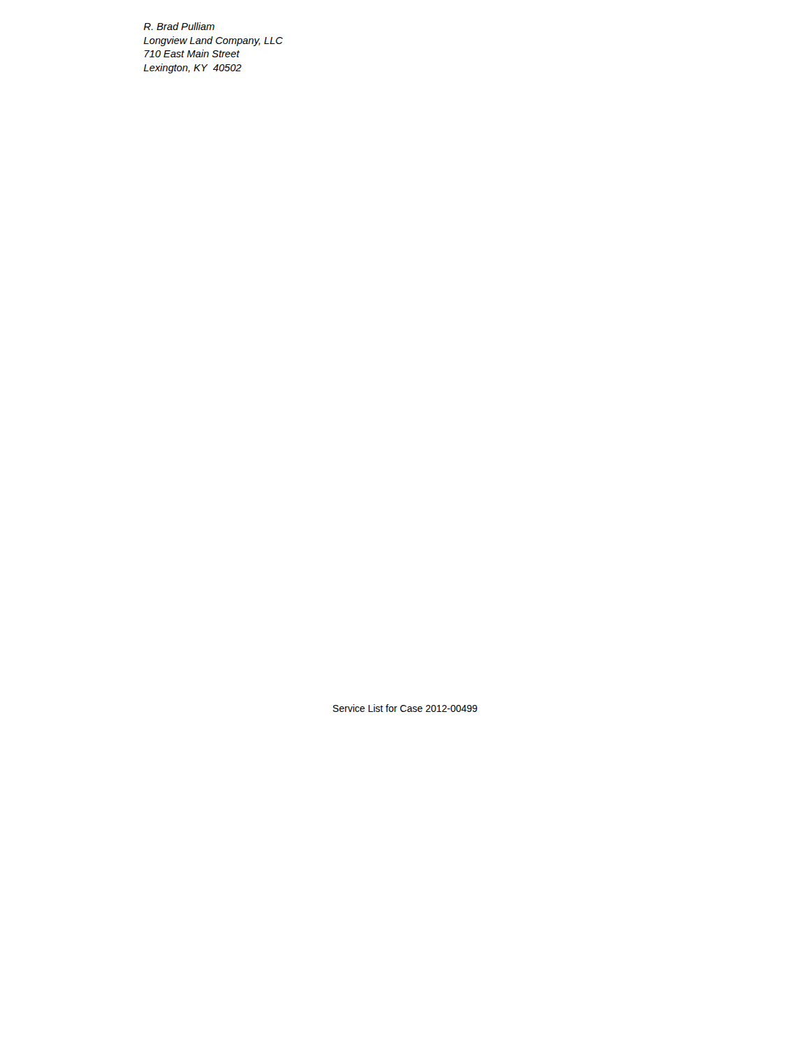R. Brad Pulliam Longview Land Company, LLC 710 East Main Street Lexington, KY 40502
Service List for Case 2012-00499